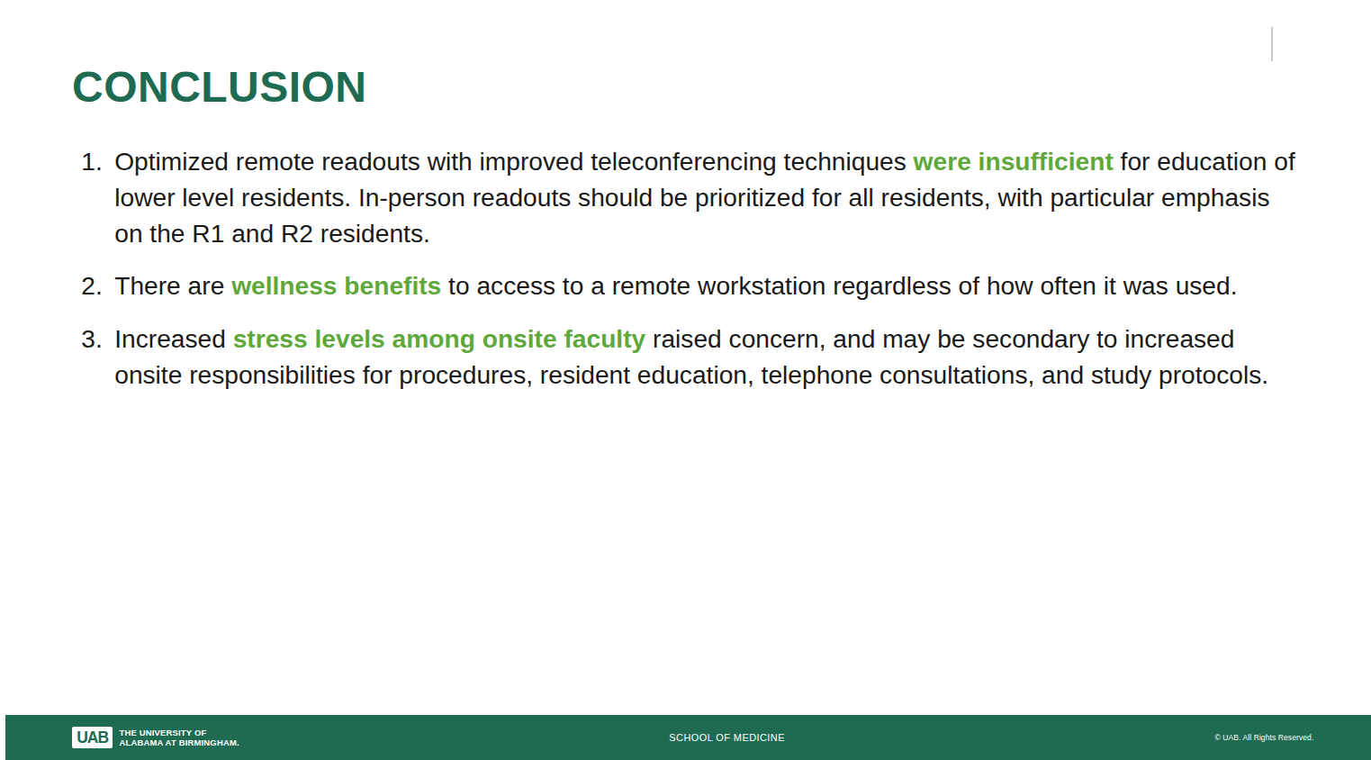Conclusion
Optimized remote readouts with improved teleconferencing techniques were insufficient for education of lower level residents. In-person readouts should be prioritized for all residents, with particular emphasis on the R1 and R2 residents.
There are wellness benefits to access to a remote workstation regardless of how often it was used.
Increased stress levels among onsite faculty raised concern, and may be secondary to increased onsite responsibilities for procedures, resident education, telephone consultations, and study protocols.
UAB The University of
Alabama at Birmingham.
School of Medicine
© UAB. All Rights Reserved.